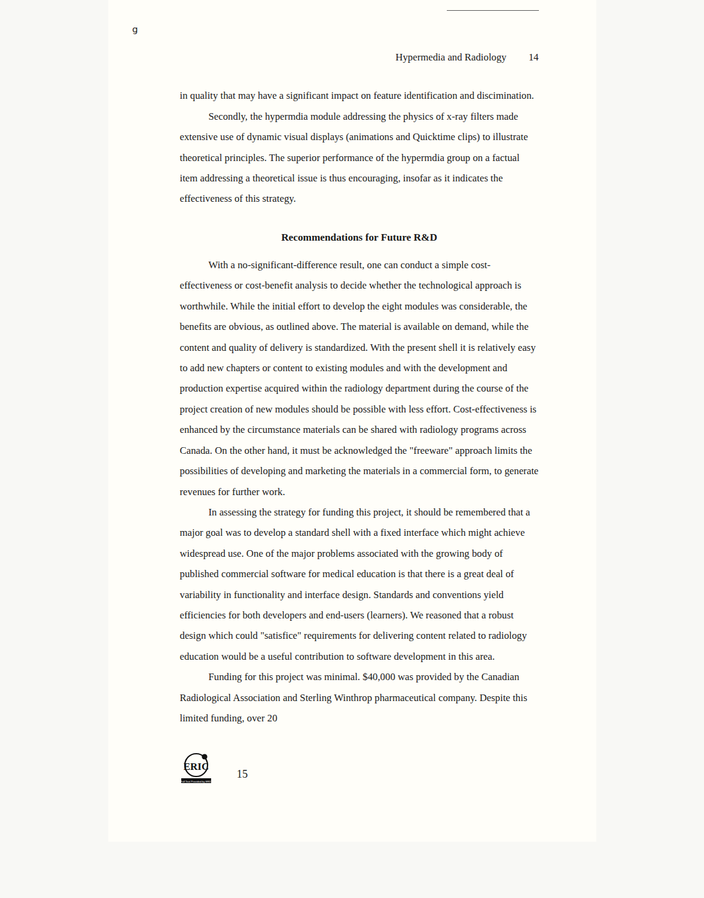𝗀
Hypermedia and Radiology14
in quality that may have a significant impact on feature identification and discimination.
Secondly, the hypermdia module addressing the physics of x-ray filters made extensive use of dynamic visual displays (animations and Quicktime clips) to illustrate theoretical principles. The superior performance of the hypermdia group on a factual item addressing a theoretical issue is thus encouraging, insofar as it indicates the effectiveness of this strategy.
Recommendations for Future R&D
With a no-significant-difference result, one can conduct a simple cost-effectiveness or cost-benefit analysis to decide whether the technological approach is worthwhile. While the initial effort to develop the eight modules was considerable, the benefits are obvious, as outlined above. The material is available on demand, while the content and quality of delivery is standardized. With the present shell it is relatively easy to add new chapters or content to existing modules and with the development and production expertise acquired within the radiology department during the course of the project creation of new modules should be possible with less effort. Cost-effectiveness is enhanced by the circumstance materials can be shared with radiology programs across Canada. On the other hand, it must be acknowledged the "freeware" approach limits the possibilities of developing and marketing the materials in a commercial form, to generate revenues for further work.
In assessing the strategy for funding this project, it should be remembered that a major goal was to develop a standard shell with a fixed interface which might achieve widespread use. One of the major problems associated with the growing body of published commercial software for medical education is that there is a great deal of variability in functionality and interface design. Standards and conventions yield efficiencies for both developers and end-users (learners). We reasoned that a robust design which could "satisfice" requirements for delivering content related to radiology education would be a useful contribution to software development in this area.
Funding for this project was minimal. $40,000 was provided by the Canadian Radiological Association and Sterling Winthrop pharmaceutical company. Despite this limited funding, over 20
ERIC Full Text Provided by ERIC
15